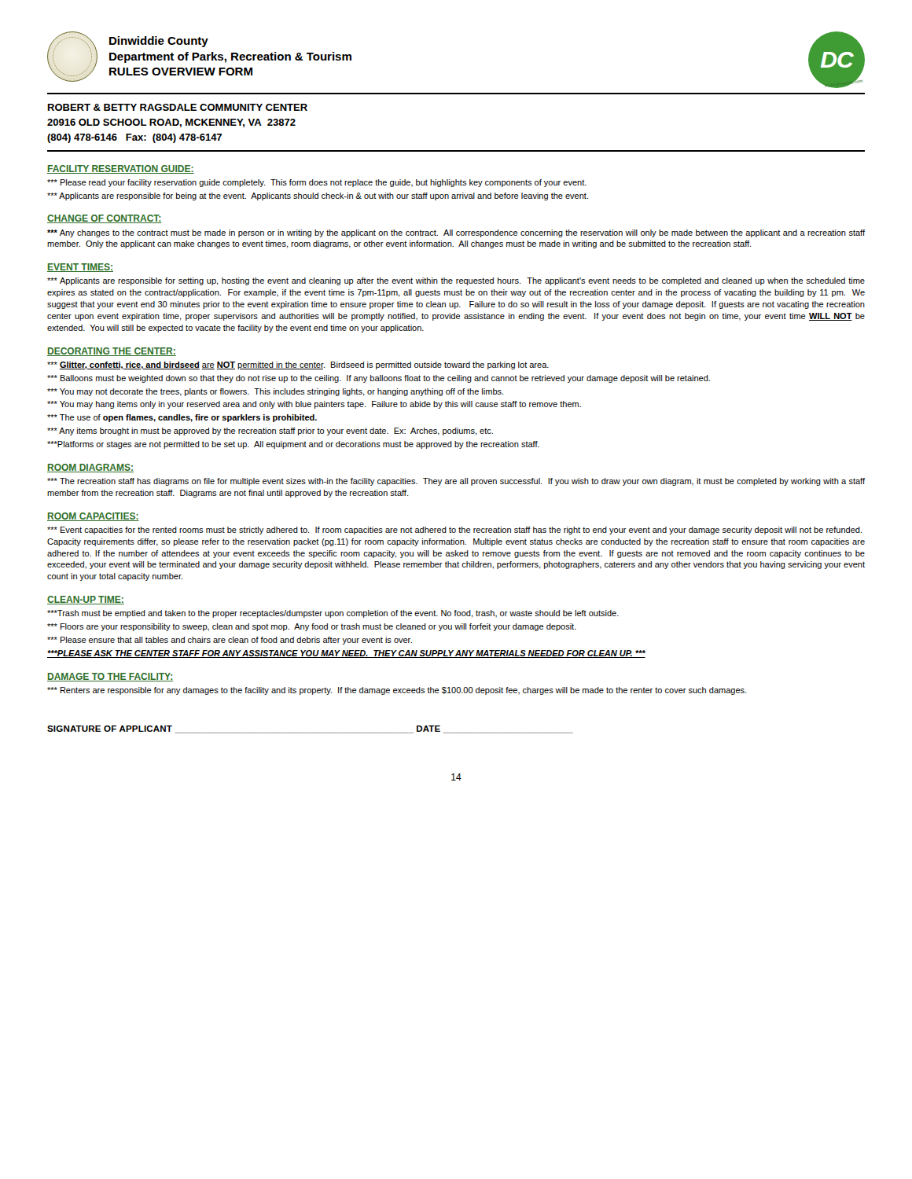Dinwiddie County
Department of Parks, Recreation & Tourism
RULES OVERVIEW FORM
DC
PLAYdinwiddie.com
ROBERT & BETTY RAGSDALE COMMUNITY CENTER
20916 OLD SCHOOL ROAD, MCKENNEY, VA 23872
(804) 478-6146 Fax: (804) 478-6147
Facility Reservation Guide:
*** Please read your facility reservation guide completely. This form does not replace the guide, but highlights key components of your event.
*** Applicants are responsible for being at the event. Applicants should check-in & out with our staff upon arrival and before leaving the event.
Change of Contract:
*** Any changes to the contract must be made in person or in writing by the applicant on the contract. All correspondence concerning the reservation will only be made between the applicant and a recreation staff member. Only the applicant can make changes to event times, room diagrams, or other event information. All changes must be made in writing and be submitted to the recreation staff.
Event Times:
*** Applicants are responsible for setting up, hosting the event and cleaning up after the event within the requested hours. The applicant's event needs to be completed and cleaned up when the scheduled time expires as stated on the contract/application. For example, if the event time is 7pm-11pm, all guests must be on their way out of the recreation center and in the process of vacating the building by 11 pm. We suggest that your event end 30 minutes prior to the event expiration time to ensure proper time to clean up. Failure to do so will result in the loss of your damage deposit. If guests are not vacating the recreation center upon event expiration time, proper supervisors and authorities will be promptly notified, to provide assistance in ending the event. If your event does not begin on time, your event time WILL NOT be extended. You will still be expected to vacate the facility by the event end time on your application.
Decorating the Center:
*** Glitter, confetti, rice, and birdseed are NOT permitted in the center. Birdseed is permitted outside toward the parking lot area.
*** Balloons must be weighted down so that they do not rise up to the ceiling. If any balloons float to the ceiling and cannot be retrieved your damage deposit will be retained.
*** You may not decorate the trees, plants or flowers. This includes stringing lights, or hanging anything off of the limbs.
*** You may hang items only in your reserved area and only with blue painters tape. Failure to abide by this will cause staff to remove them.
*** The use of open flames, candles, fire or sparklers is prohibited.
*** Any items brought in must be approved by the recreation staff prior to your event date. Ex: Arches, podiums, etc.
***Platforms or stages are not permitted to be set up. All equipment and or decorations must be approved by the recreation staff.
Room Diagrams:
*** The recreation staff has diagrams on file for multiple event sizes with-in the facility capacities. They are all proven successful. If you wish to draw your own diagram, it must be completed by working with a staff member from the recreation staff. Diagrams are not final until approved by the recreation staff.
Room Capacities:
*** Event capacities for the rented rooms must be strictly adhered to. If room capacities are not adhered to the recreation staff has the right to end your event and your damage security deposit will not be refunded. Capacity requirements differ, so please refer to the reservation packet (pg.11) for room capacity information. Multiple event status checks are conducted by the recreation staff to ensure that room capacities are adhered to. If the number of attendees at your event exceeds the specific room capacity, you will be asked to remove guests from the event. If guests are not removed and the room capacity continues to be exceeded, your event will be terminated and your damage security deposit withheld. Please remember that children, performers, photographers, caterers and any other vendors that you having servicing your event count in your total capacity number.
Clean-Up Time:
***Trash must be emptied and taken to the proper receptacles/dumpster upon completion of the event. No food, trash, or waste should be left outside.
*** Floors are your responsibility to sweep, clean and spot mop. Any food or trash must be cleaned or you will forfeit your damage deposit.
*** Please ensure that all tables and chairs are clean of food and debris after your event is over.
***PLEASE ASK THE CENTER STAFF FOR ANY ASSISTANCE YOU MAY NEED. THEY CAN SUPPLY ANY MATERIALS NEEDED FOR CLEAN UP. ***
Damage to the Facility:
*** Renters are responsible for any damages to the facility and its property. If the damage exceeds the $100.00 deposit fee, charges will be made to the renter to cover such damages.
SIGNATURE OF APPLICANT ______________________________________________ DATE _________________________
14